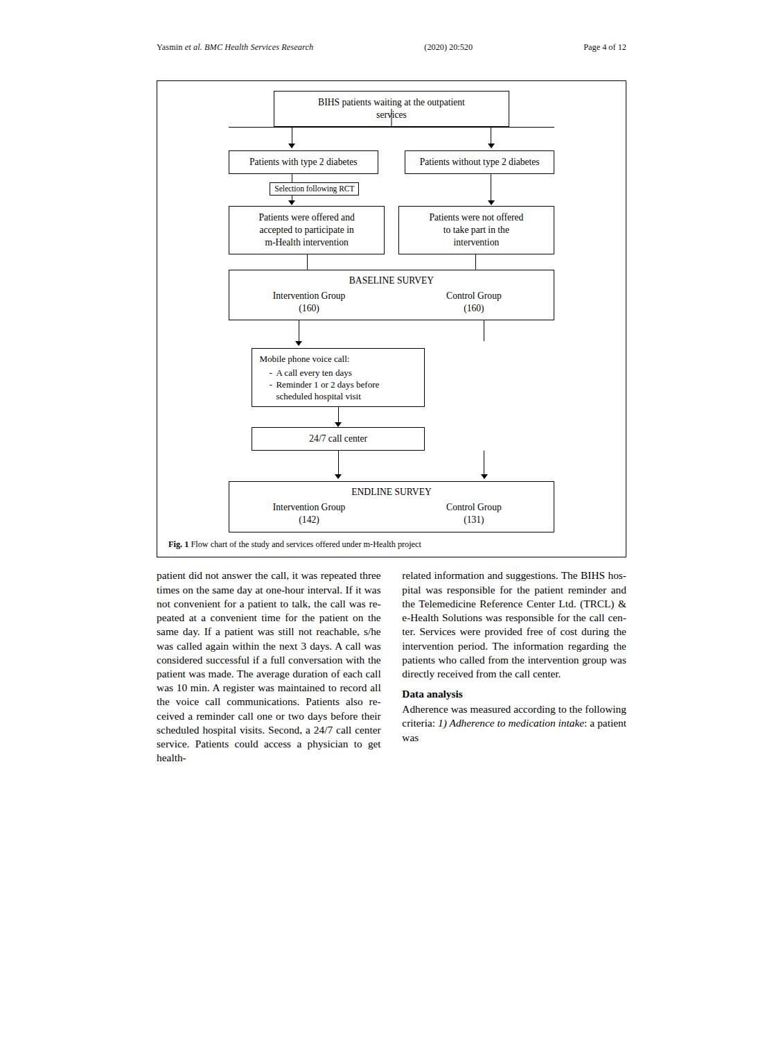Yasmin et al. BMC Health Services Research
(2020) 20:520
Page 4 of 12
BIHS patients waiting at the outpatient
services
Patients with type 2 diabetes
Patients without type 2 diabetes
Selection following RCT
Patients were offered and
accepted to participate in
m-Health intervention
Patients were not offered
to take part in the
intervention
BASELINE SURVEY
Intervention Group(160)
Control Group(160)
Mobile phone voice call:
A call every ten days
Reminder 1 or 2 days before
scheduled hospital visit
24/7 call center
ENDLINE SURVEY
Intervention Group(142)
Control Group(131)
Fig. 1 Flow chart of the study and services offered under m-Health project
patient did not answer the call, it was repeated three times on the same day at one-hour interval. If it was not convenient for a patient to talk, the call was repeated at a convenient time for the patient on the same day. If a patient was still not reachable, s/he was called again within the next 3 days. A call was considered successful if a full conversation with the patient was made. The average duration of each call was 10 min. A register was maintained to record all the voice call communications. Patients also received a reminder call one or two days before their scheduled hospital visits. Second, a 24/7 call center service. Patients could access a physician to get health-
related information and suggestions. The BIHS hospital was responsible for the patient reminder and the Telemedicine Reference Center Ltd. (TRCL) & e-Health Solutions was responsible for the call center. Services were provided free of cost during the intervention period. The information regarding the patients who called from the intervention group was directly received from the call center.
Data analysis
Adherence was measured according to the following criteria: 1) Adherence to medication intake: a patient was